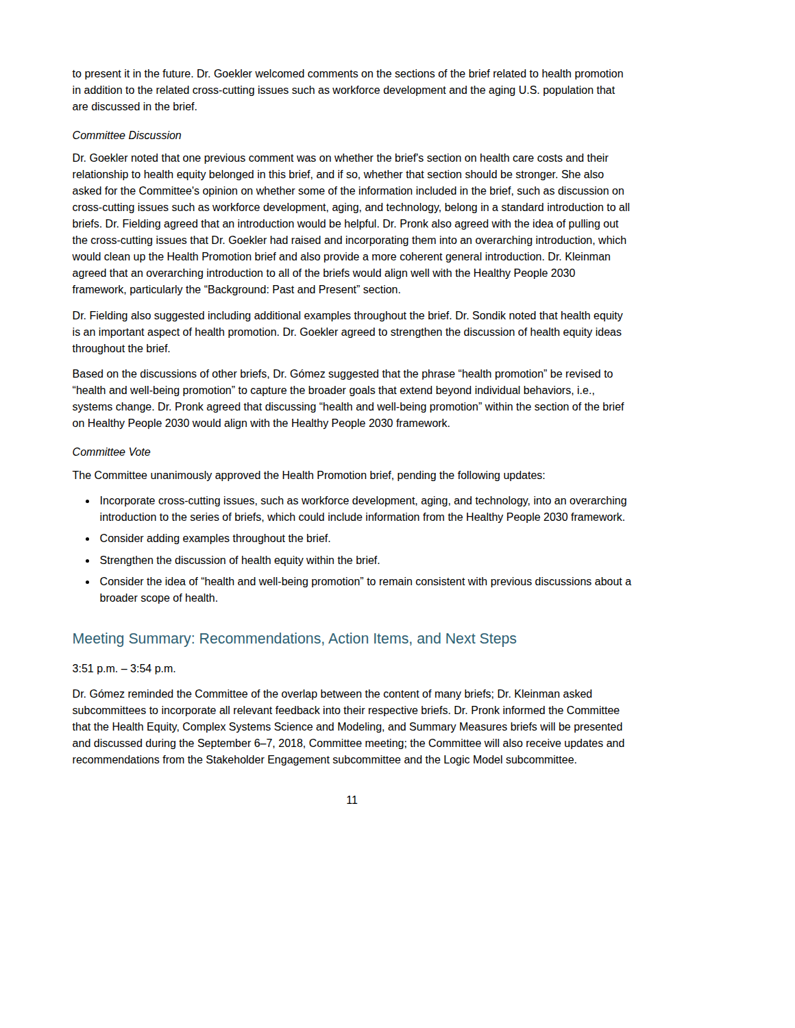to present it in the future. Dr. Goekler welcomed comments on the sections of the brief related to health promotion in addition to the related cross-cutting issues such as workforce development and the aging U.S. population that are discussed in the brief.
Committee Discussion
Dr. Goekler noted that one previous comment was on whether the brief's section on health care costs and their relationship to health equity belonged in this brief, and if so, whether that section should be stronger. She also asked for the Committee's opinion on whether some of the information included in the brief, such as discussion on cross-cutting issues such as workforce development, aging, and technology, belong in a standard introduction to all briefs. Dr. Fielding agreed that an introduction would be helpful. Dr. Pronk also agreed with the idea of pulling out the cross-cutting issues that Dr. Goekler had raised and incorporating them into an overarching introduction, which would clean up the Health Promotion brief and also provide a more coherent general introduction. Dr. Kleinman agreed that an overarching introduction to all of the briefs would align well with the Healthy People 2030 framework, particularly the “Background: Past and Present” section.
Dr. Fielding also suggested including additional examples throughout the brief. Dr. Sondik noted that health equity is an important aspect of health promotion. Dr. Goekler agreed to strengthen the discussion of health equity ideas throughout the brief.
Based on the discussions of other briefs, Dr. Gómez suggested that the phrase “health promotion” be revised to “health and well-being promotion” to capture the broader goals that extend beyond individual behaviors, i.e., systems change. Dr. Pronk agreed that discussing “health and well-being promotion” within the section of the brief on Healthy People 2030 would align with the Healthy People 2030 framework.
Committee Vote
The Committee unanimously approved the Health Promotion brief, pending the following updates:
Incorporate cross-cutting issues, such as workforce development, aging, and technology, into an overarching introduction to the series of briefs, which could include information from the Healthy People 2030 framework.
Consider adding examples throughout the brief.
Strengthen the discussion of health equity within the brief.
Consider the idea of “health and well-being promotion” to remain consistent with previous discussions about a broader scope of health.
Meeting Summary: Recommendations, Action Items, and Next Steps
3:51 p.m. – 3:54 p.m.
Dr. Gómez reminded the Committee of the overlap between the content of many briefs; Dr. Kleinman asked subcommittees to incorporate all relevant feedback into their respective briefs. Dr. Pronk informed the Committee that the Health Equity, Complex Systems Science and Modeling, and Summary Measures briefs will be presented and discussed during the September 6–7, 2018, Committee meeting; the Committee will also receive updates and recommendations from the Stakeholder Engagement subcommittee and the Logic Model subcommittee.
11